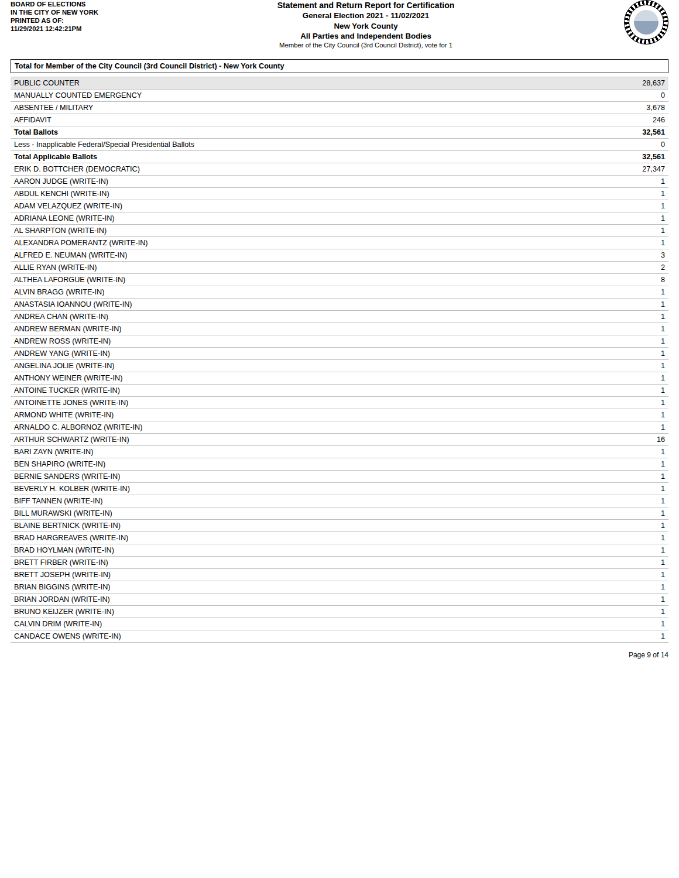BOARD OF ELECTIONS
IN THE CITY OF NEW YORK
PRINTED AS OF:
11/29/2021 12:42:21PM
Statement and Return Report for Certification
General Election 2021 - 11/02/2021
New York County
All Parties and Independent Bodies
Member of the City Council (3rd Council District), vote for 1
Total for Member of the City Council (3rd Council District) - New York County
| PUBLIC COUNTER | 28,637 |
| MANUALLY COUNTED EMERGENCY | 0 |
| ABSENTEE / MILITARY | 3,678 |
| AFFIDAVIT | 246 |
| Total Ballots | 32,561 |
| Less - Inapplicable Federal/Special Presidential Ballots | 0 |
| Total Applicable Ballots | 32,561 |
| ERIK D. BOTTCHER (DEMOCRATIC) | 27,347 |
| AARON JUDGE (WRITE-IN) | 1 |
| ABDUL KENCHI (WRITE-IN) | 1 |
| ADAM VELAZQUEZ (WRITE-IN) | 1 |
| ADRIANA LEONE (WRITE-IN) | 1 |
| AL SHARPTON (WRITE-IN) | 1 |
| ALEXANDRA POMERANTZ (WRITE-IN) | 1 |
| ALFRED E. NEUMAN (WRITE-IN) | 3 |
| ALLIE RYAN (WRITE-IN) | 2 |
| ALTHEA LAFORGUE (WRITE-IN) | 8 |
| ALVIN BRAGG (WRITE-IN) | 1 |
| ANASTASIA IOANNOU (WRITE-IN) | 1 |
| ANDREA CHAN (WRITE-IN) | 1 |
| ANDREW BERMAN (WRITE-IN) | 1 |
| ANDREW ROSS (WRITE-IN) | 1 |
| ANDREW YANG (WRITE-IN) | 1 |
| ANGELINA JOLIE (WRITE-IN) | 1 |
| ANTHONY WEINER (WRITE-IN) | 1 |
| ANTOINE TUCKER (WRITE-IN) | 1 |
| ANTOINETTE JONES (WRITE-IN) | 1 |
| ARMOND WHITE (WRITE-IN) | 1 |
| ARNALDO C. ALBORNOZ (WRITE-IN) | 1 |
| ARTHUR SCHWARTZ (WRITE-IN) | 16 |
| BARI ZAYN (WRITE-IN) | 1 |
| BEN SHAPIRO (WRITE-IN) | 1 |
| BERNIE SANDERS (WRITE-IN) | 1 |
| BEVERLY H. KOLBER (WRITE-IN) | 1 |
| BIFF TANNEN (WRITE-IN) | 1 |
| BILL MURAWSKI (WRITE-IN) | 1 |
| BLAINE BERTNICK (WRITE-IN) | 1 |
| BRAD HARGREAVES (WRITE-IN) | 1 |
| BRAD HOYLMAN (WRITE-IN) | 1 |
| BRETT FIRBER (WRITE-IN) | 1 |
| BRETT JOSEPH (WRITE-IN) | 1 |
| BRIAN BIGGINS (WRITE-IN) | 1 |
| BRIAN JORDAN (WRITE-IN) | 1 |
| BRUNO KEIJZER (WRITE-IN) | 1 |
| CALVIN DRIM (WRITE-IN) | 1 |
| CANDACE OWENS (WRITE-IN) | 1 |
Page 9 of 14